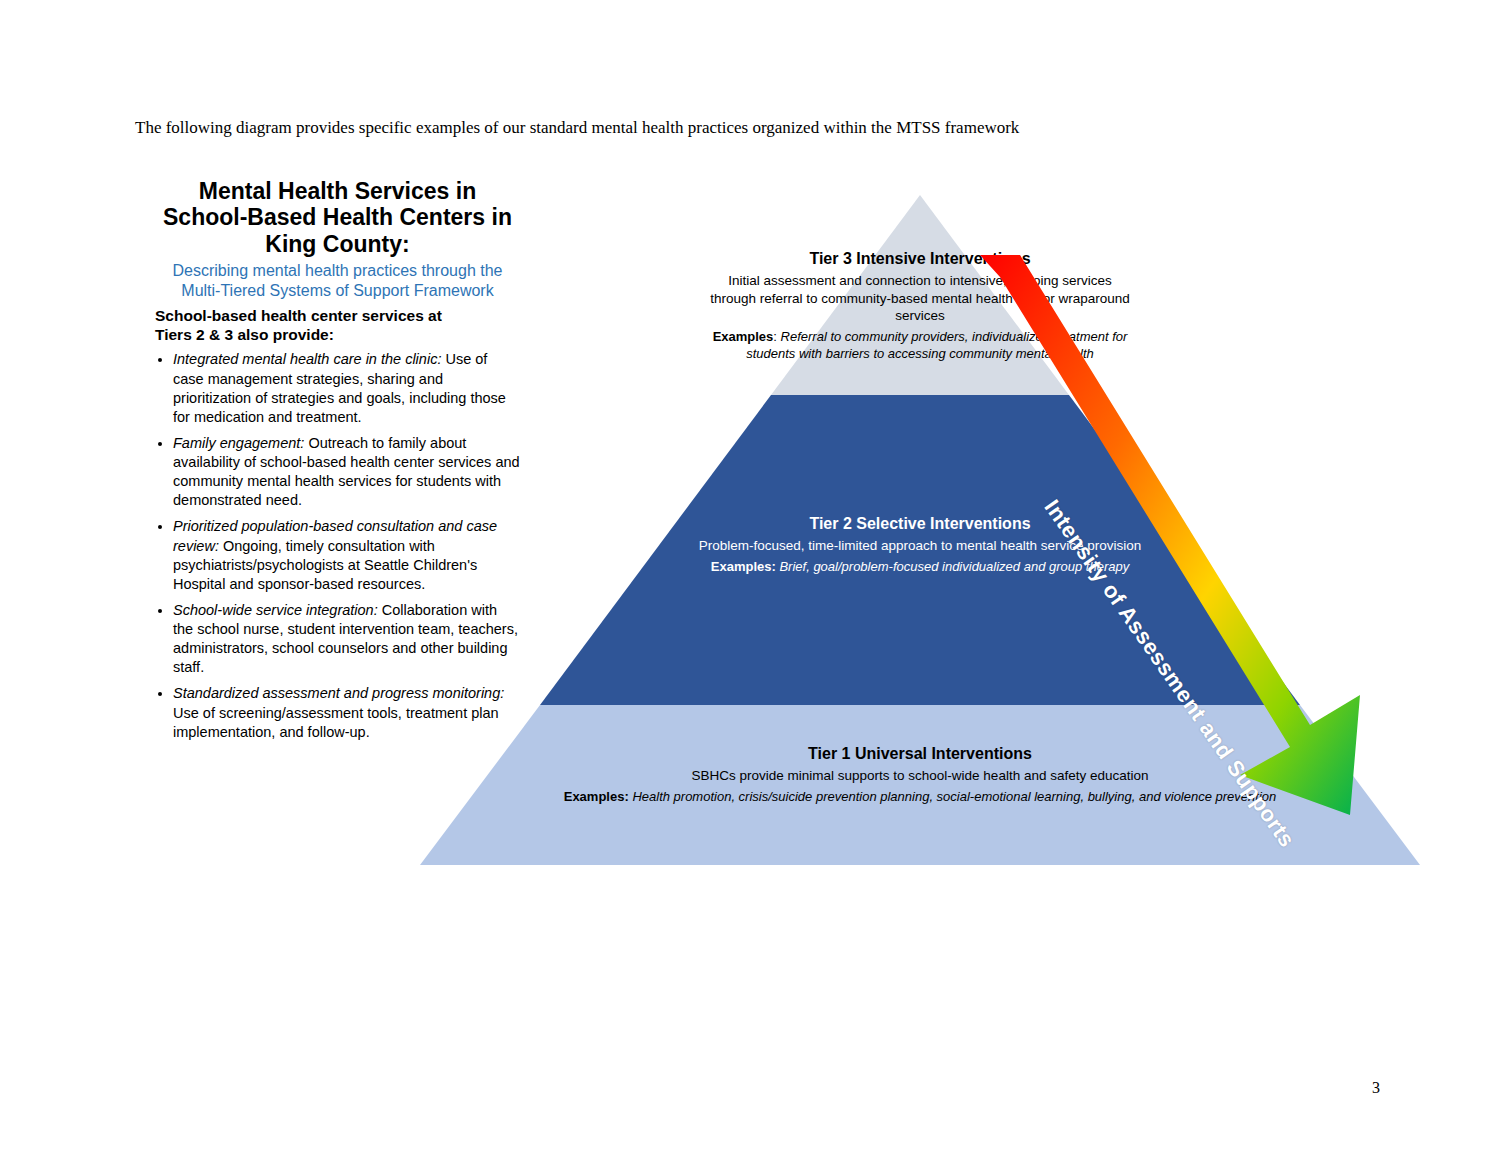The following diagram provides specific examples of our standard mental health practices organized within the MTSS framework
Mental Health Services in
School-Based Health Centers in
King County:
Describing mental health practices through the
Multi-Tiered Systems of Support Framework
School-based health center services at
Tiers 2 & 3 also provide:
Integrated mental health care in the clinic: Use of case management strategies, sharing and prioritization of strategies and goals, including those for medication and treatment.
Family engagement: Outreach to family about availability of school-based health center services and community mental health services for students with demonstrated need.
Prioritized population-based consultation and case review: Ongoing, timely consultation with psychiatrists/psychologists at Seattle Children's Hospital and sponsor-based resources.
School-wide service integration: Collaboration with the school nurse, student intervention team, teachers, administrators, school counselors and other building staff.
Standardized assessment and progress monitoring: Use of screening/assessment tools, treatment plan implementation, and follow-up.
Tier 3 Intensive Interventions
Initial assessment and connection to intensive, ongoing services through referral to community-based mental health and/or wraparound services
Examples: Referral to community providers, individualized treatment for students with barriers to accessing community mental health
Tier 2 Selective Interventions
Problem-focused, time-limited approach to mental health service provision
Examples: Brief, goal/problem-focused individualized and group therapy
Tier 1 Universal Interventions
SBHCs provide minimal supports to school-wide health and safety education
Examples: Health promotion, crisis/suicide prevention planning, social-emotional learning, bullying, and violence prevention
Intensity of Assessment and Supports
3